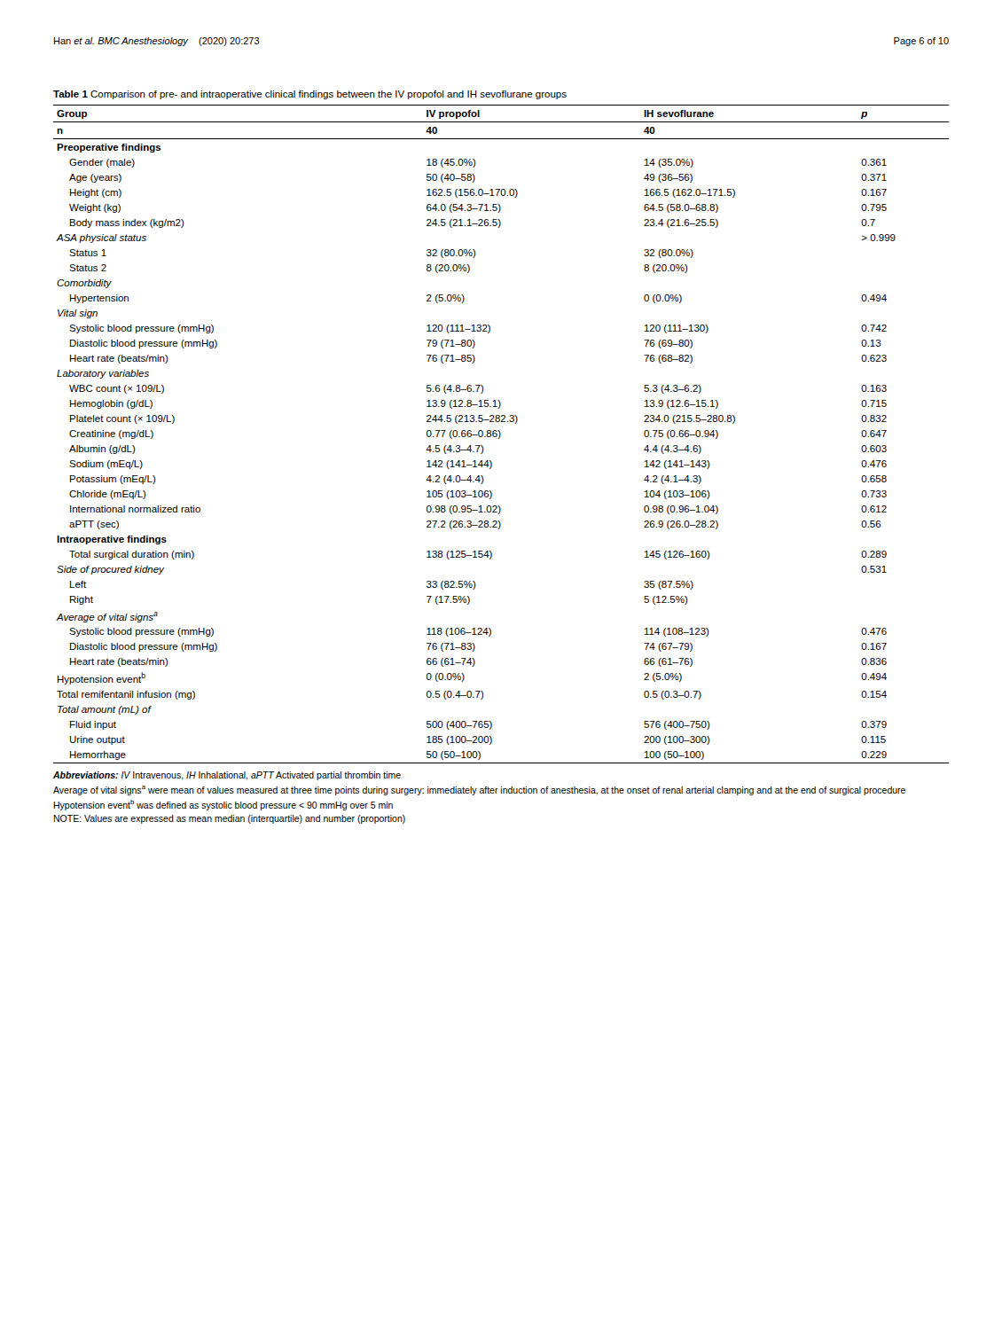Han et al. BMC Anesthesiology (2020) 20:273
Page 6 of 10
Table 1 Comparison of pre- and intraoperative clinical findings between the IV propofol and IH sevoflurane groups
| Group | IV propofol | IH sevoflurane | p |
| --- | --- | --- | --- |
| n | 40 | 40 | |
| Preoperative findings |
| Gender (male) | 18 (45.0%) | 14 (35.0%) | 0.361 |
| Age (years) | 50 (40–58) | 49 (36–56) | 0.371 |
| Height (cm) | 162.5 (156.0–170.0) | 166.5 (162.0–171.5) | 0.167 |
| Weight (kg) | 64.0 (54.3–71.5) | 64.5 (58.0–68.8) | 0.795 |
| Body mass index (kg/m2) | 24.5 (21.1–26.5) | 23.4 (21.6–25.5) | 0.7 |
| ASA physical status | | | > 0.999 |
| Status 1 | 32 (80.0%) | 32 (80.0%) | |
| Status 2 | 8 (20.0%) | 8 (20.0%) | |
| Comorbidity | | | |
| Hypertension | 2 (5.0%) | 0 (0.0%) | 0.494 |
| Vital sign | | | |
| Systolic blood pressure (mmHg) | 120 (111–132) | 120 (111–130) | 0.742 |
| Diastolic blood pressure (mmHg) | 79 (71–80) | 76 (69–80) | 0.13 |
| Heart rate (beats/min) | 76 (71–85) | 76 (68–82) | 0.623 |
| Laboratory variables | | | |
| WBC count (× 109/L) | 5.6 (4.8–6.7) | 5.3 (4.3–6.2) | 0.163 |
| Hemoglobin (g/dL) | 13.9 (12.8–15.1) | 13.9 (12.6–15.1) | 0.715 |
| Platelet count (× 109/L) | 244.5 (213.5–282.3) | 234.0 (215.5–280.8) | 0.832 |
| Creatinine (mg/dL) | 0.77 (0.66–0.86) | 0.75 (0.66–0.94) | 0.647 |
| Albumin (g/dL) | 4.5 (4.3–4.7) | 4.4 (4.3–4.6) | 0.603 |
| Sodium (mEq/L) | 142 (141–144) | 142 (141–143) | 0.476 |
| Potassium (mEq/L) | 4.2 (4.0–4.4) | 4.2 (4.1–4.3) | 0.658 |
| Chloride (mEq/L) | 105 (103–106) | 104 (103–106) | 0.733 |
| International normalized ratio | 0.98 (0.95–1.02) | 0.98 (0.96–1.04) | 0.612 |
| aPTT (sec) | 27.2 (26.3–28.2) | 26.9 (26.0–28.2) | 0.56 |
| Intraoperative findings |
| Total surgical duration (min) | 138 (125–154) | 145 (126–160) | 0.289 |
| Side of procured kidney | | | 0.531 |
| Left | 33 (82.5%) | 35 (87.5%) | |
| Right | 7 (17.5%) | 5 (12.5%) | |
| Average of vital signs a | | | |
| Systolic blood pressure (mmHg) | 118 (106–124) | 114 (108–123) | 0.476 |
| Diastolic blood pressure (mmHg) | 76 (71–83) | 74 (67–79) | 0.167 |
| Heart rate (beats/min) | 66 (61–74) | 66 (61–76) | 0.836 |
| Hypotension event b | 0 (0.0%) | 2 (5.0%) | 0.494 |
| Total remifentanil infusion (mg) | 0.5 (0.4–0.7) | 0.5 (0.3–0.7) | 0.154 |
| Total amount (mL) of | | | |
| Fluid input | 500 (400–765) | 576 (400–750) | 0.379 |
| Urine output | 185 (100–200) | 200 (100–300) | 0.115 |
| Hemorrhage | 50 (50–100) | 100 (50–100) | 0.229 |
Abbreviations: IV Intravenous, IH Inhalational, aPTT Activated partial thrombin time
Average of vital signsa were mean of values measured at three time points during surgery: immediately after induction of anesthesia, at the onset of renal arterial clamping and at the end of surgical procedure
Hypotension eventb was defined as systolic blood pressure < 90 mmHg over 5 min
NOTE: Values are expressed as mean median (interquartile) and number (proportion)